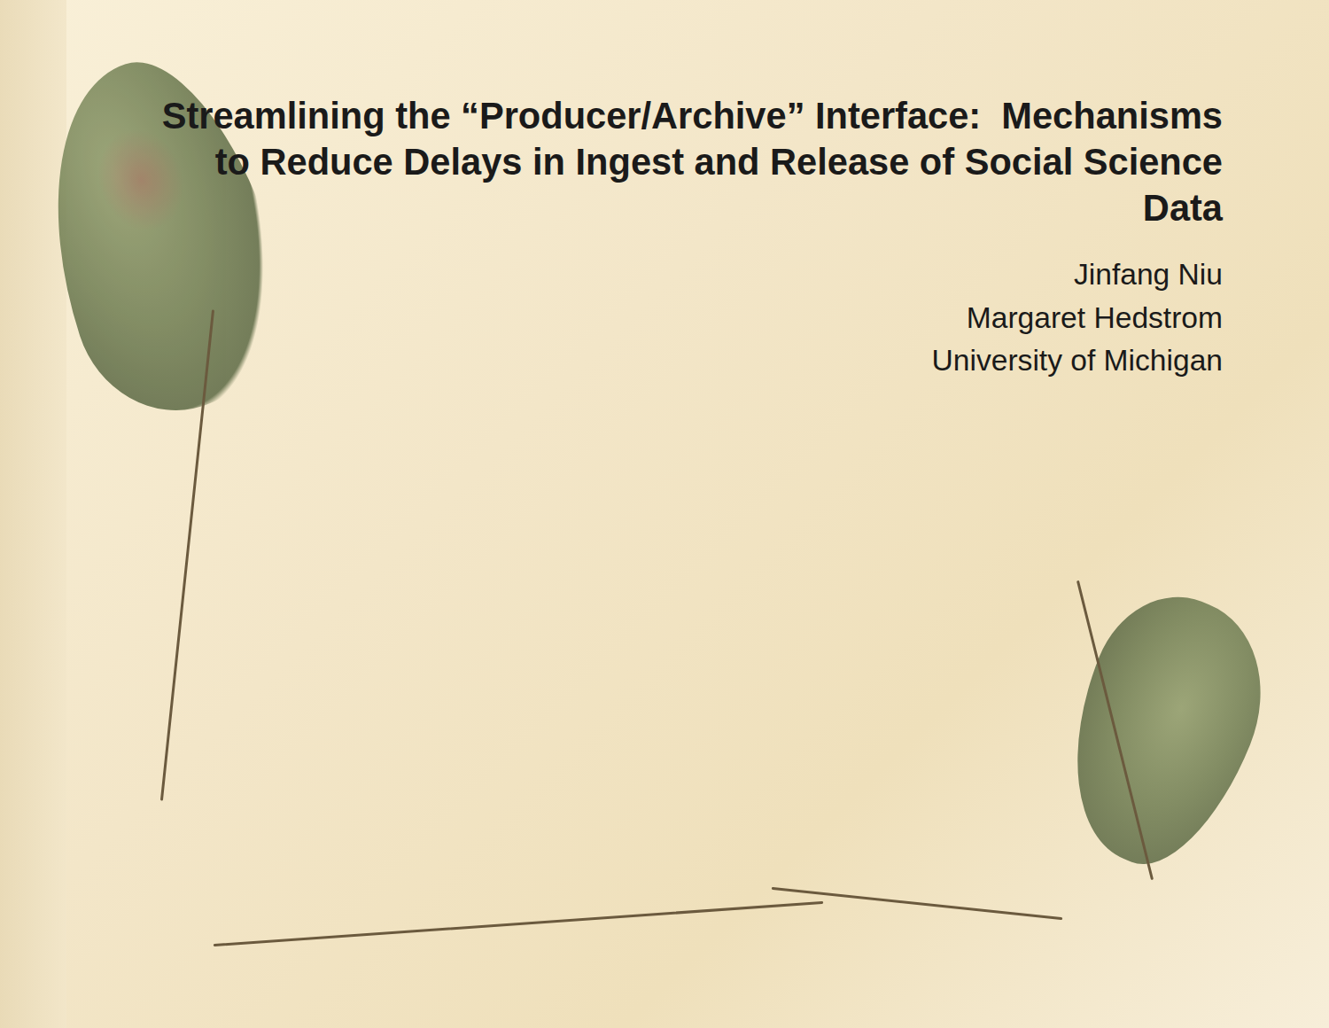Streamlining the “Producer/Archive” Interface: Mechanisms to Reduce Delays in Ingest and Release of Social Science Data
Jinfang Niu
Margaret Hedstrom
University of Michigan